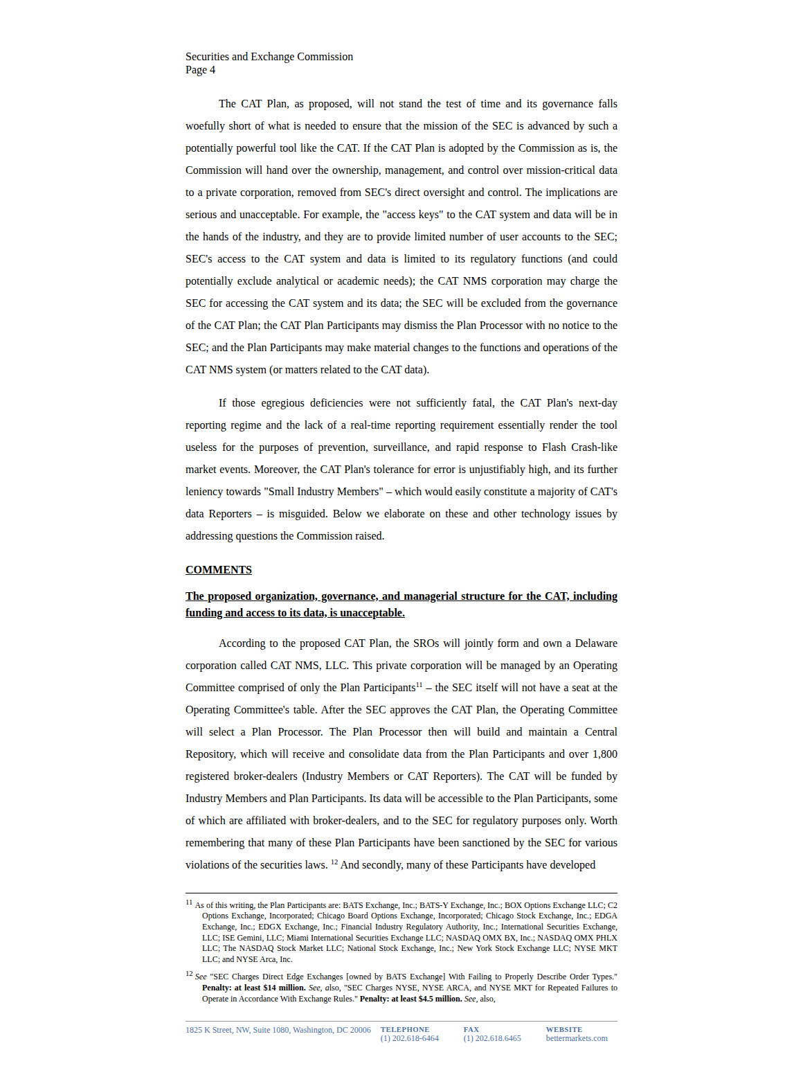Securities and Exchange Commission
Page 4
The CAT Plan, as proposed, will not stand the test of time and its governance falls woefully short of what is needed to ensure that the mission of the SEC is advanced by such a potentially powerful tool like the CAT. If the CAT Plan is adopted by the Commission as is, the Commission will hand over the ownership, management, and control over mission-critical data to a private corporation, removed from SEC's direct oversight and control. The implications are serious and unacceptable. For example, the "access keys" to the CAT system and data will be in the hands of the industry, and they are to provide limited number of user accounts to the SEC; SEC's access to the CAT system and data is limited to its regulatory functions (and could potentially exclude analytical or academic needs); the CAT NMS corporation may charge the SEC for accessing the CAT system and its data; the SEC will be excluded from the governance of the CAT Plan; the CAT Plan Participants may dismiss the Plan Processor with no notice to the SEC; and the Plan Participants may make material changes to the functions and operations of the CAT NMS system (or matters related to the CAT data).
If those egregious deficiencies were not sufficiently fatal, the CAT Plan's next-day reporting regime and the lack of a real-time reporting requirement essentially render the tool useless for the purposes of prevention, surveillance, and rapid response to Flash Crash-like market events. Moreover, the CAT Plan's tolerance for error is unjustifiably high, and its further leniency towards "Small Industry Members" – which would easily constitute a majority of CAT's data Reporters – is misguided. Below we elaborate on these and other technology issues by addressing questions the Commission raised.
COMMENTS
The proposed organization, governance, and managerial structure for the CAT, including funding and access to its data, is unacceptable.
According to the proposed CAT Plan, the SROs will jointly form and own a Delaware corporation called CAT NMS, LLC. This private corporation will be managed by an Operating Committee comprised of only the Plan Participants11 – the SEC itself will not have a seat at the Operating Committee's table. After the SEC approves the CAT Plan, the Operating Committee will select a Plan Processor. The Plan Processor then will build and maintain a Central Repository, which will receive and consolidate data from the Plan Participants and over 1,800 registered broker-dealers (Industry Members or CAT Reporters). The CAT will be funded by Industry Members and Plan Participants. Its data will be accessible to the Plan Participants, some of which are affiliated with broker-dealers, and to the SEC for regulatory purposes only. Worth remembering that many of these Plan Participants have been sanctioned by the SEC for various violations of the securities laws. 12 And secondly, many of these Participants have developed
11 As of this writing, the Plan Participants are: BATS Exchange, Inc.; BATS-Y Exchange, Inc.; BOX Options Exchange LLC; C2 Options Exchange, Incorporated; Chicago Board Options Exchange, Incorporated; Chicago Stock Exchange, Inc.; EDGA Exchange, Inc.; EDGX Exchange, Inc.; Financial Industry Regulatory Authority, Inc.; International Securities Exchange, LLC; ISE Gemini, LLC; Miami International Securities Exchange LLC; NASDAQ OMX BX, Inc.; NASDAQ OMX PHLX LLC; The NASDAQ Stock Market LLC; National Stock Exchange, Inc.; New York Stock Exchange LLC; NYSE MKT LLC; and NYSE Arca, Inc.
12 See "SEC Charges Direct Edge Exchanges [owned by BATS Exchange] With Failing to Properly Describe Order Types." Penalty: at least $14 million. See, also, "SEC Charges NYSE, NYSE ARCA, and NYSE MKT for Repeated Failures to Operate in Accordance With Exchange Rules." Penalty: at least $4.5 million. See, also,
1825 K Street, NW, Suite 1080, Washington, DC 20006
TELEPHONE (1) 202.618-6464
FAX (1) 202.618.6465
WEBSITE bettermarkets.com